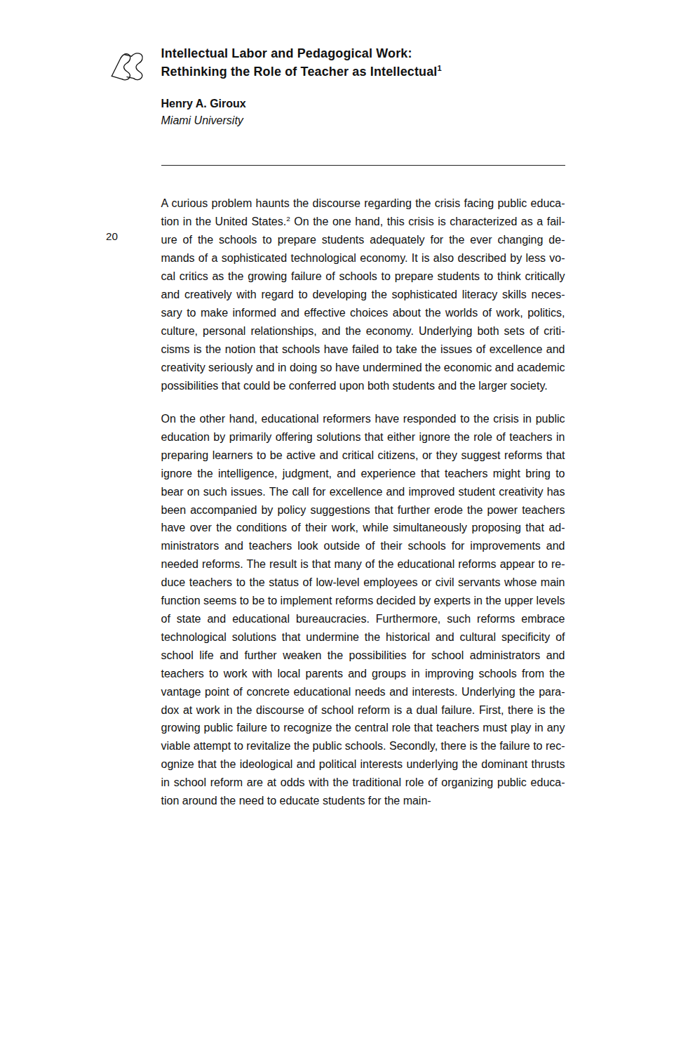20
Intellectual Labor and Pedagogical Work:
Rethinking the Role of Teacher as Intellectual1
Henry A. Giroux
Miami University
A curious problem haunts the discourse regarding the crisis facing public education in the United States.2 On the one hand, this crisis is characterized as a failure of the schools to prepare students adequately for the ever changing demands of a sophisticated technological economy. It is also described by less vocal critics as the growing failure of schools to prepare students to think critically and creatively with regard to developing the sophisticated literacy skills necessary to make informed and effective choices about the worlds of work, politics, culture, personal relationships, and the economy. Underlying both sets of criticisms is the notion that schools have failed to take the issues of excellence and creativity seriously and in doing so have undermined the economic and academic possibilities that could be conferred upon both students and the larger society.
On the other hand, educational reformers have responded to the crisis in public education by primarily offering solutions that either ignore the role of teachers in preparing learners to be active and critical citizens, or they suggest reforms that ignore the intelligence, judgment, and experience that teachers might bring to bear on such issues. The call for excellence and improved student creativity has been accompanied by policy suggestions that further erode the power teachers have over the conditions of their work, while simultaneously proposing that administrators and teachers look outside of their schools for improvements and needed reforms. The result is that many of the educational reforms appear to reduce teachers to the status of low-level employees or civil servants whose main function seems to be to implement reforms decided by experts in the upper levels of state and educational bureaucracies. Furthermore, such reforms embrace technological solutions that undermine the historical and cultural specificity of school life and further weaken the possibilities for school administrators and teachers to work with local parents and groups in improving schools from the vantage point of concrete educational needs and interests. Underlying the paradox at work in the discourse of school reform is a dual failure. First, there is the growing public failure to recognize the central role that teachers must play in any viable attempt to revitalize the public schools. Secondly, there is the failure to recognize that the ideological and political interests underlying the dominant thrusts in school reform are at odds with the traditional role of organizing public education around the need to educate students for the main-